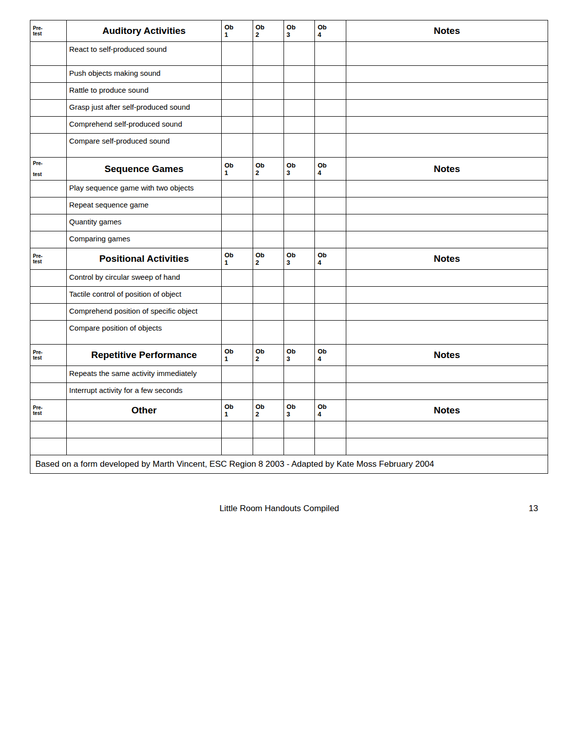| Pre- test | Auditory Activities | Ob 1 | Ob 2 | Ob 3 | Ob 4 | Notes |
| | React to self-produced sound | | | | | |
| | Push objects making sound | | | | | |
| | Rattle to produce sound | | | | | |
| | Grasp just after self-produced sound | | | | | |
| | Comprehend self-produced sound | | | | | |
| | Compare self-produced sound | | | | | |
| Pre- test | Sequence Games | Ob 1 | Ob 2 | Ob 3 | Ob 4 | Notes |
| | Play sequence game with two objects | | | | | |
| | Repeat sequence game | | | | | |
| | Quantity games | | | | | |
| | Comparing games | | | | | |
| Pre- test | Positional Activities | Ob 1 | Ob 2 | Ob 3 | Ob 4 | Notes |
| | Control by circular sweep of hand | | | | | |
| | Tactile control of position of object | | | | | |
| | Comprehend position of specific object | | | | | |
| | Compare position of objects | | | | | |
| Pre- test | Repetitive Performance | Ob 1 | Ob 2 | Ob 3 | Ob 4 | Notes |
| | Repeats the same activity immediately | | | | | |
| | Interrupt activity for a few seconds | | | | | |
| Pre- test | Other | Ob 1 | Ob 2 | Ob 3 | Ob 4 | Notes |
| Based on a form developed by Marth Vincent, ESC Region 8 2003 - Adapted by Kate Moss February 2004 |
Little Room Handouts Compiled 13